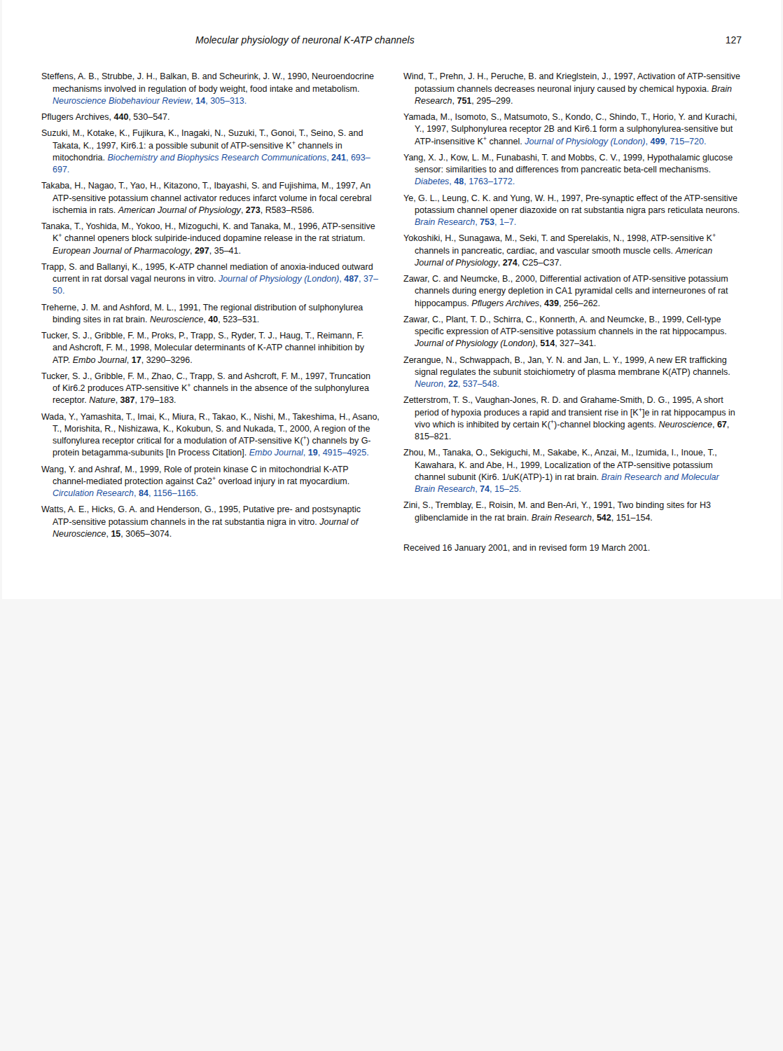Molecular physiology of neuronal K-ATP channels
127
Steffens, A. B., Strubbe, J. H., Balkan, B. and Scheurink, J. W., 1990, Neuroendocrine mechanisms involved in regulation of body weight, food intake and metabolism. Neuroscience Biobehaviour Review, 14, 305–313.
Pflugers Archives, 440, 530–547.
Suzuki, M., Kotake, K., Fujikura, K., Inagaki, N., Suzuki, T., Gonoi, T., Seino, S. and Takata, K., 1997, Kir6.1: a possible subunit of ATP-sensitive K+ channels in mitochondria. Biochemistry and Biophysics Research Communications, 241, 693–697.
Takaba, H., Nagao, T., Yao, H., Kitazono, T., Ibayashi, S. and Fujishima, M., 1997, An ATP-sensitive potassium channel activator reduces infarct volume in focal cerebral ischemia in rats. American Journal of Physiology, 273, R583–R586.
Tanaka, T., Yoshida, M., Yokoo, H., Mizoguchi, K. and Tanaka, M., 1996, ATP-sensitive K+ channel openers block sulpiride-induced dopamine release in the rat striatum. European Journal of Pharmacology, 297, 35–41.
Trapp, S. and Ballanyi, K., 1995, K-ATP channel mediation of anoxia-induced outward current in rat dorsal vagal neurons in vitro. Journal of Physiology (London), 487, 37–50.
Treherne, J. M. and Ashford, M. L., 1991, The regional distribution of sulphonylurea binding sites in rat brain. Neuroscience, 40, 523–531.
Tucker, S. J., Gribble, F. M., Proks, P., Trapp, S., Ryder, T. J., Haug, T., Reimann, F. and Ashcroft, F. M., 1998, Molecular determinants of K-ATP channel inhibition by ATP. Embo Journal, 17, 3290–3296.
Tucker, S. J., Gribble, F. M., Zhao, C., Trapp, S. and Ashcroft, F. M., 1997, Truncation of Kir6.2 produces ATP-sensitive K+ channels in the absence of the sulphonylurea receptor. Nature, 387, 179–183.
Wada, Y., Yamashita, T., Imai, K., Miura, R., Takao, K., Nishi, M., Takeshima, H., Asano, T., Morishita, R., Nishizawa, K., Kokubun, S. and Nukada, T., 2000, A region of the sulfonylurea receptor critical for a modulation of ATP-sensitive K(+) channels by G-protein betagamma-subunits [In Process Citation]. Embo Journal, 19, 4915–4925.
Wang, Y. and Ashraf, M., 1999, Role of protein kinase C in mitochondrial K-ATP channel-mediated protection against Ca2+ overload injury in rat myocardium. Circulation Research, 84, 1156–1165.
Watts, A. E., Hicks, G. A. and Henderson, G., 1995, Putative pre- and postsynaptic ATP-sensitive potassium channels in the rat substantia nigra in vitro. Journal of Neuroscience, 15, 3065–3074.
Wind, T., Prehn, J. H., Peruche, B. and Krieglstein, J., 1997, Activation of ATP-sensitive potassium channels decreases neuronal injury caused by chemical hypoxia. Brain Research, 751, 295–299.
Yamada, M., Isomoto, S., Matsumoto, S., Kondo, C., Shindo, T., Horio, Y. and Kurachi, Y., 1997, Sulphonylurea receptor 2B and Kir6.1 form a sulphonylurea-sensitive but ATP-insensitive K+ channel. Journal of Physiology (London), 499, 715–720.
Yang, X. J., Kow, L. M., Funabashi, T. and Mobbs, C. V., 1999, Hypothalamic glucose sensor: similarities to and differences from pancreatic beta-cell mechanisms. Diabetes, 48, 1763–1772.
Ye, G. L., Leung, C. K. and Yung, W. H., 1997, Pre-synaptic effect of the ATP-sensitive potassium channel opener diazoxide on rat substantia nigra pars reticulata neurons. Brain Research, 753, 1–7.
Yokoshiki, H., Sunagawa, M., Seki, T. and Sperelakis, N., 1998, ATP-sensitive K+ channels in pancreatic, cardiac, and vascular smooth muscle cells. American Journal of Physiology, 274, C25–C37.
Zawar, C. and Neumcke, B., 2000, Differential activation of ATP-sensitive potassium channels during energy depletion in CA1 pyramidal cells and interneurones of rat hippocampus. Pflugers Archives, 439, 256–262.
Zawar, C., Plant, T. D., Schirra, C., Konnerth, A. and Neumcke, B., 1999, Cell-type specific expression of ATP-sensitive potassium channels in the rat hippocampus. Journal of Physiology (London), 514, 327–341.
Zerangue, N., Schwappach, B., Jan, Y. N. and Jan, L. Y., 1999, A new ER trafficking signal regulates the subunit stoichiometry of plasma membrane K(ATP) channels. Neuron, 22, 537–548.
Zetterstrom, T. S., Vaughan-Jones, R. D. and Grahame-Smith, D. G., 1995, A short period of hypoxia produces a rapid and transient rise in [K+]e in rat hippocampus in vivo which is inhibited by certain K(+)-channel blocking agents. Neuroscience, 67, 815–821.
Zhou, M., Tanaka, O., Sekiguchi, M., Sakabe, K., Anzai, M., Izumida, I., Inoue, T., Kawahara, K. and Abe, H., 1999, Localization of the ATP-sensitive potassium channel subunit (Kir6. 1/uK(ATP)-1) in rat brain. Brain Research and Molecular Brain Research, 74, 15–25.
Zini, S., Tremblay, E., Roisin, M. and Ben-Ari, Y., 1991, Two binding sites for H3 glibenclamide in the rat brain. Brain Research, 542, 151–154.
Received 16 January 2001, and in revised form 19 March 2001.